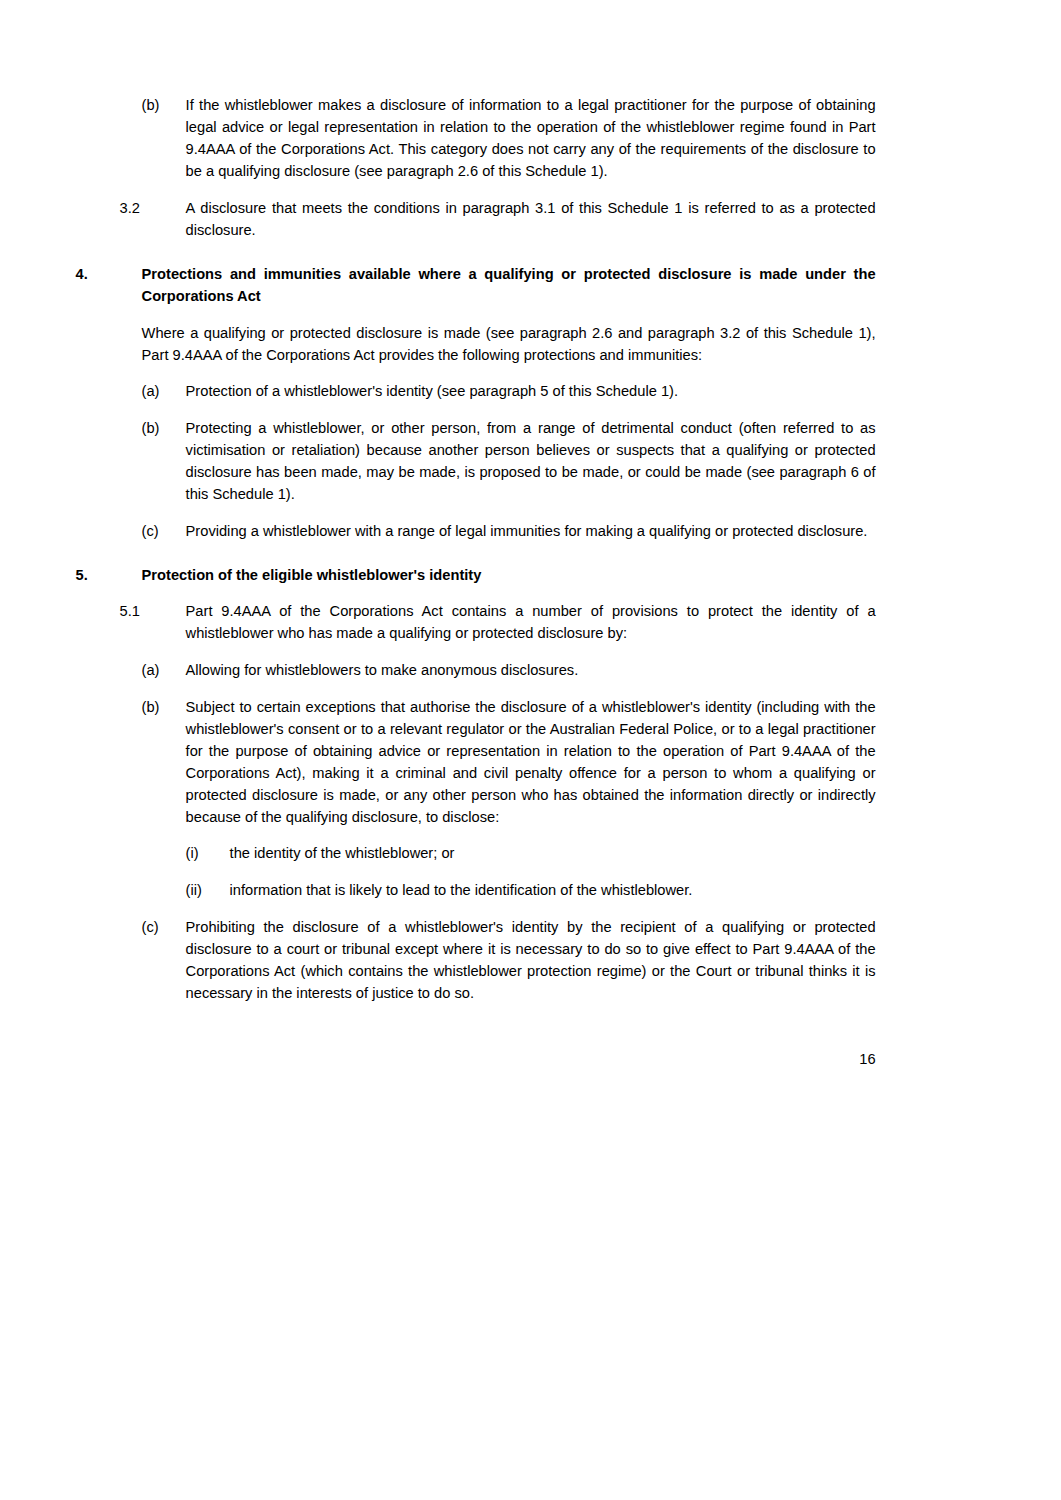(b)
If the whistleblower makes a disclosure of information to a legal practitioner for the purpose of obtaining legal advice or legal representation in relation to the operation of the whistleblower regime found in Part 9.4AAA of the Corporations Act. This category does not carry any of the requirements of the disclosure to be a qualifying disclosure (see paragraph 2.6 of this Schedule 1).
3.2
A disclosure that meets the conditions in paragraph 3.1 of this Schedule 1 is referred to as a protected disclosure.
4. Protections and immunities available where a qualifying or protected disclosure is made under the Corporations Act
Where a qualifying or protected disclosure is made (see paragraph 2.6 and paragraph 3.2 of this Schedule 1), Part 9.4AAA of the Corporations Act provides the following protections and immunities:
(a)
Protection of a whistleblower's identity (see paragraph 5 of this Schedule 1).
(b)
Protecting a whistleblower, or other person, from a range of detrimental conduct (often referred to as victimisation or retaliation) because another person believes or suspects that a qualifying or protected disclosure has been made, may be made, is proposed to be made, or could be made (see paragraph 6 of this Schedule 1).
(c)
Providing a whistleblower with a range of legal immunities for making a qualifying or protected disclosure.
5. Protection of the eligible whistleblower's identity
5.1
Part 9.4AAA of the Corporations Act contains a number of provisions to protect the identity of a whistleblower who has made a qualifying or protected disclosure by:
(a)
Allowing for whistleblowers to make anonymous disclosures.
(b)
Subject to certain exceptions that authorise the disclosure of a whistleblower's identity (including with the whistleblower's consent or to a relevant regulator or the Australian Federal Police, or to a legal practitioner for the purpose of obtaining advice or representation in relation to the operation of Part 9.4AAA of the Corporations Act), making it a criminal and civil penalty offence for a person to whom a qualifying or protected disclosure is made, or any other person who has obtained the information directly or indirectly because of the qualifying disclosure, to disclose:
(i)
the identity of the whistleblower; or
(ii)
information that is likely to lead to the identification of the whistleblower.
(c)
Prohibiting the disclosure of a whistleblower's identity by the recipient of a qualifying or protected disclosure to a court or tribunal except where it is necessary to do so to give effect to Part 9.4AAA of the Corporations Act (which contains the whistleblower protection regime) or the Court or tribunal thinks it is necessary in the interests of justice to do so.
16